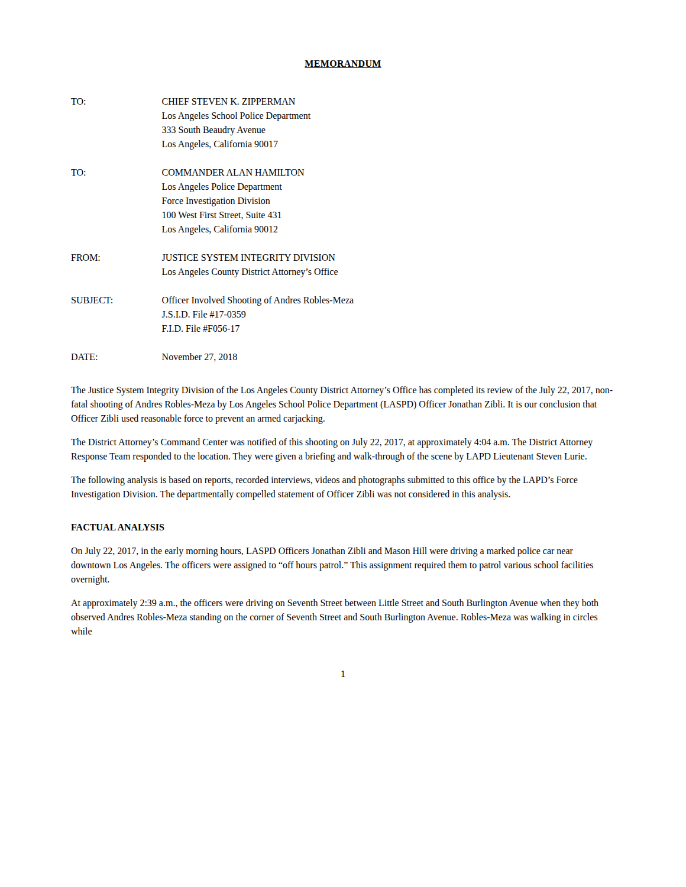MEMORANDUM
| TO: | CHIEF STEVEN K. ZIPPERMAN Los Angeles School Police Department 333 South Beaudry Avenue Los Angeles, California 90017 |
| TO: | COMMANDER ALAN HAMILTON Los Angeles Police Department Force Investigation Division 100 West First Street, Suite 431 Los Angeles, California 90012 |
| FROM: | JUSTICE SYSTEM INTEGRITY DIVISION Los Angeles County District Attorney’s Office |
| SUBJECT: | Officer Involved Shooting of Andres Robles-Meza J.S.I.D. File #17-0359 F.I.D. File #F056-17 |
| DATE: | November 27, 2018 |
The Justice System Integrity Division of the Los Angeles County District Attorney’s Office has completed its review of the July 22, 2017, non-fatal shooting of Andres Robles-Meza by Los Angeles School Police Department (LASPD) Officer Jonathan Zibli. It is our conclusion that Officer Zibli used reasonable force to prevent an armed carjacking.
The District Attorney’s Command Center was notified of this shooting on July 22, 2017, at approximately 4:04 a.m. The District Attorney Response Team responded to the location. They were given a briefing and walk-through of the scene by LAPD Lieutenant Steven Lurie.
The following analysis is based on reports, recorded interviews, videos and photographs submitted to this office by the LAPD’s Force Investigation Division. The departmentally compelled statement of Officer Zibli was not considered in this analysis.
FACTUAL ANALYSIS
On July 22, 2017, in the early morning hours, LASPD Officers Jonathan Zibli and Mason Hill were driving a marked police car near downtown Los Angeles. The officers were assigned to “off hours patrol.” This assignment required them to patrol various school facilities overnight.
At approximately 2:39 a.m., the officers were driving on Seventh Street between Little Street and South Burlington Avenue when they both observed Andres Robles-Meza standing on the corner of Seventh Street and South Burlington Avenue. Robles-Meza was walking in circles while
1